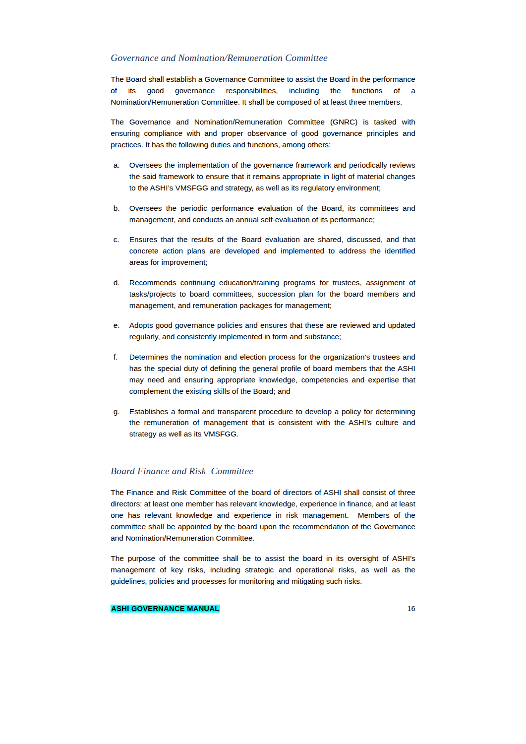Governance and Nomination/Remuneration Committee
The Board shall establish a Governance Committee to assist the Board in the performance of its good governance responsibilities, including the functions of a Nomination/Remuneration Committee. It shall be composed of at least three members.
The Governance and Nomination/Remuneration Committee (GNRC) is tasked with ensuring compliance with and proper observance of good governance principles and practices. It has the following duties and functions, among others:
Oversees the implementation of the governance framework and periodically reviews the said framework to ensure that it remains appropriate in light of material changes to the ASHI’s VMSFGG and strategy, as well as its regulatory environment;
Oversees the periodic performance evaluation of the Board, its committees and management, and conducts an annual self-evaluation of its performance;
Ensures that the results of the Board evaluation are shared, discussed, and that concrete action plans are developed and implemented to address the identified areas for improvement;
Recommends continuing education/training programs for trustees, assignment of tasks/projects to board committees, succession plan for the board members and management, and remuneration packages for management;
Adopts good governance policies and ensures that these are reviewed and updated regularly, and consistently implemented in form and substance;
Determines the nomination and election process for the organization’s trustees and has the special duty of defining the general profile of board members that the ASHI may need and ensuring appropriate knowledge, competencies and expertise that complement the existing skills of the Board; and
Establishes a formal and transparent procedure to develop a policy for determining the remuneration of management that is consistent with the ASHI’s culture and strategy as well as its VMSFGG.
Board Finance and Risk Committee
The Finance and Risk Committee of the board of directors of ASHI shall consist of three directors: at least one member has relevant knowledge, experience in finance, and at least one has relevant knowledge and experience in risk management. Members of the committee shall be appointed by the board upon the recommendation of the Governance and Nomination/Remuneration Committee.
The purpose of the committee shall be to assist the board in its oversight of ASHI’s management of key risks, including strategic and operational risks, as well as the guidelines, policies and processes for monitoring and mitigating such risks.
ASHI GOVERNANCE MANUAL 16